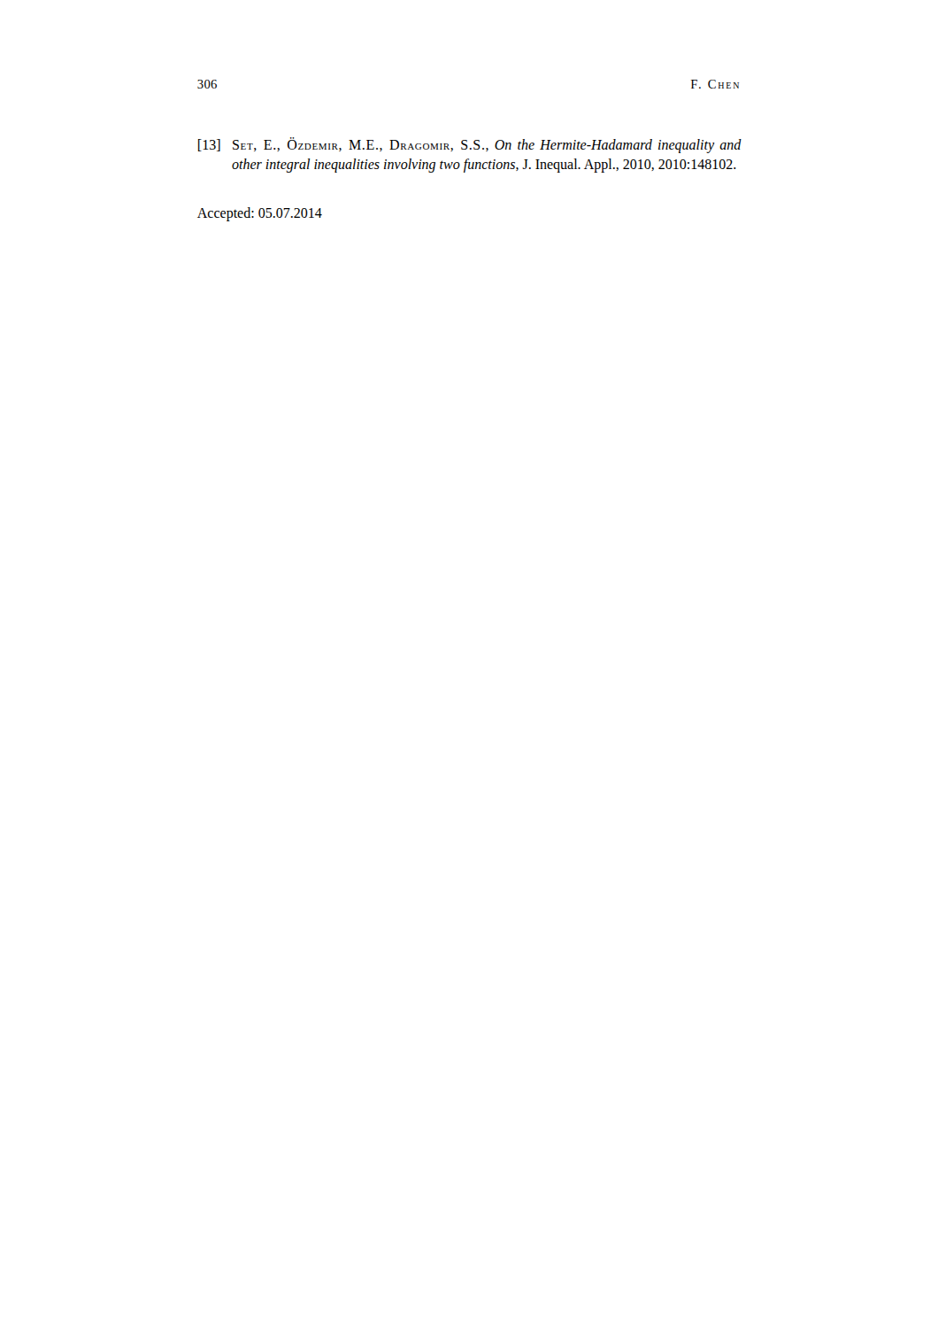306 F. Chen
[13] Set, E., Özdemir, M.E., Dragomir, S.S., On the Hermite-Hadamard inequality and other integral inequalities involving two functions, J. Inequal. Appl., 2010, 2010:148102.
Accepted: 05.07.2014